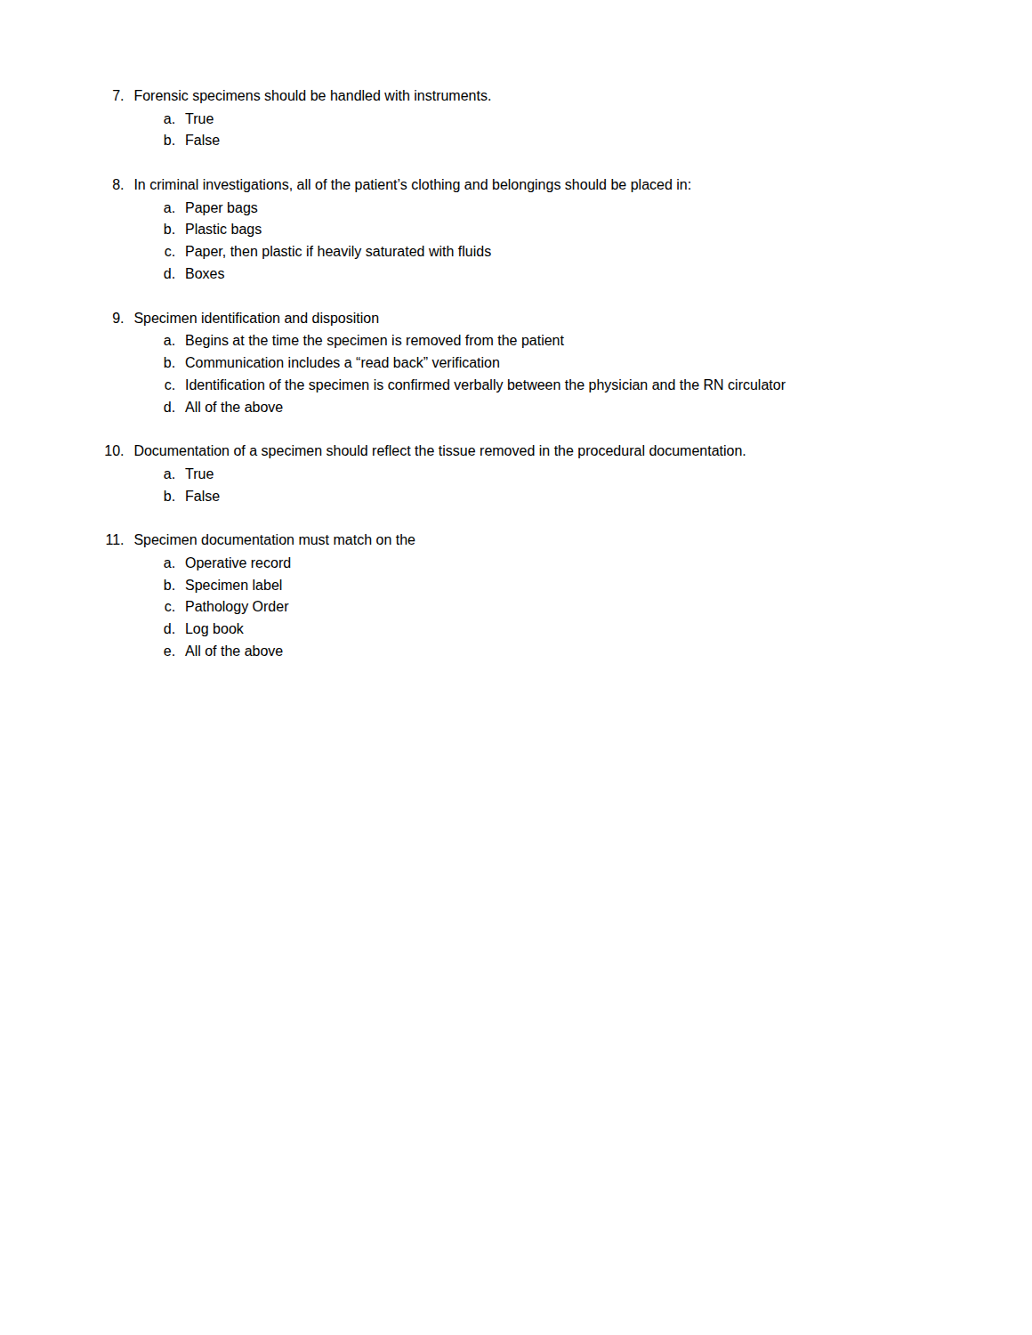Forensic specimens should be handled with instruments.
True
False
In criminal investigations, all of the patient’s clothing and belongings should be placed in:
Paper bags
Plastic bags
Paper, then plastic if heavily saturated with fluids
Boxes
Specimen identification and disposition
Begins at the time the specimen is removed from the patient
Communication includes a “read back” verification
Identification of the specimen is confirmed verbally between the physician and the RN circulator
All of the above
Documentation of a specimen should reflect the tissue removed in the procedural documentation.
True
False
Specimen documentation must match on the
Operative record
Specimen label
Pathology Order
Log book
All of the above